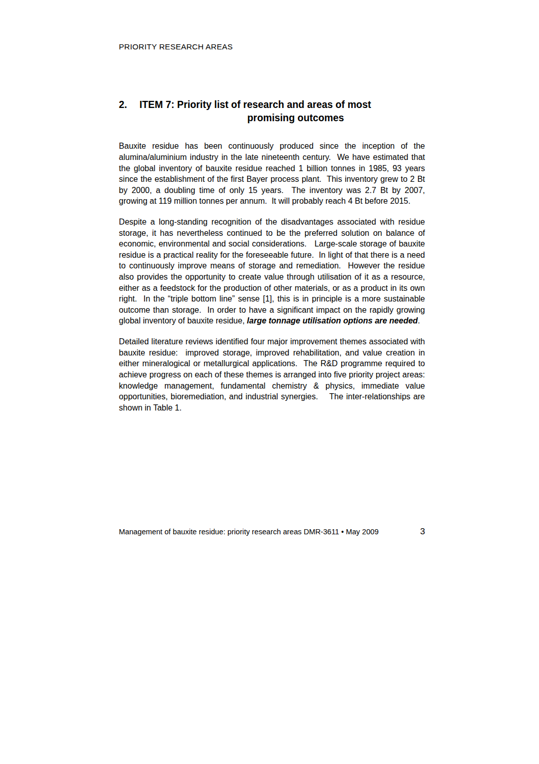PRIORITY RESEARCH AREAS
2. ITEM 7: Priority list of research and areas of most promising outcomes
Bauxite residue has been continuously produced since the inception of the alumina/aluminium industry in the late nineteenth century. We have estimated that the global inventory of bauxite residue reached 1 billion tonnes in 1985, 93 years since the establishment of the first Bayer process plant. This inventory grew to 2 Bt by 2000, a doubling time of only 15 years. The inventory was 2.7 Bt by 2007, growing at 119 million tonnes per annum. It will probably reach 4 Bt before 2015.
Despite a long-standing recognition of the disadvantages associated with residue storage, it has nevertheless continued to be the preferred solution on balance of economic, environmental and social considerations. Large-scale storage of bauxite residue is a practical reality for the foreseeable future. In light of that there is a need to continuously improve means of storage and remediation. However the residue also provides the opportunity to create value through utilisation of it as a resource, either as a feedstock for the production of other materials, or as a product in its own right. In the “triple bottom line” sense [1], this is in principle is a more sustainable outcome than storage. In order to have a significant impact on the rapidly growing global inventory of bauxite residue, large tonnage utilisation options are needed.
Detailed literature reviews identified four major improvement themes associated with bauxite residue: improved storage, improved rehabilitation, and value creation in either mineralogical or metallurgical applications. The R&D programme required to achieve progress on each of these themes is arranged into five priority project areas: knowledge management, fundamental chemistry & physics, immediate value opportunities, bioremediation, and industrial synergies. The inter-relationships are shown in Table 1.
Management of bauxite residue: priority research areas DMR-3611 • May 2009
3